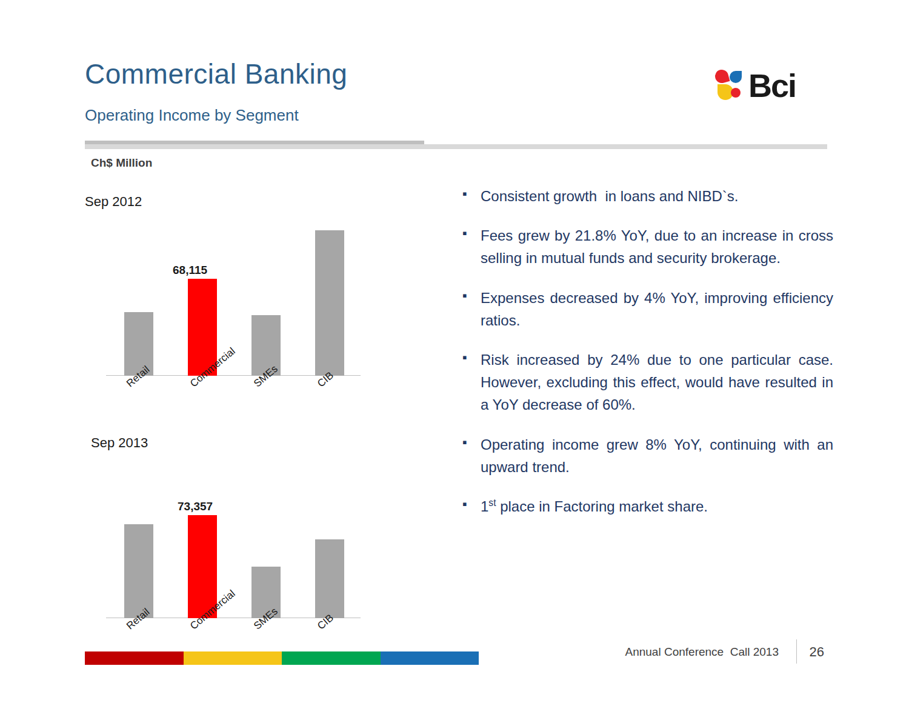Commercial Banking
Operating Income by Segment
Bci
Ch$ Million
Sep 2012
Sep 2013
68,115
Retail
Commercial
SMEs
CIB
73,357
Retail
Commercial
SMEs
CIB
Consistent growth in loans and NIBD`s.
Fees grew by 21.8% YoY, due to an increase in cross selling in mutual funds and security brokerage.
Expenses decreased by 4% YoY, improving efficiency ratios.
Risk increased by 24% due to one particular case. However, excluding this effect, would have resulted in a YoY decrease of 60%.
Operating income grew 8% YoY, continuing with an upward trend.
1st place in Factoring market share.
Annual Conference Call 2013
26